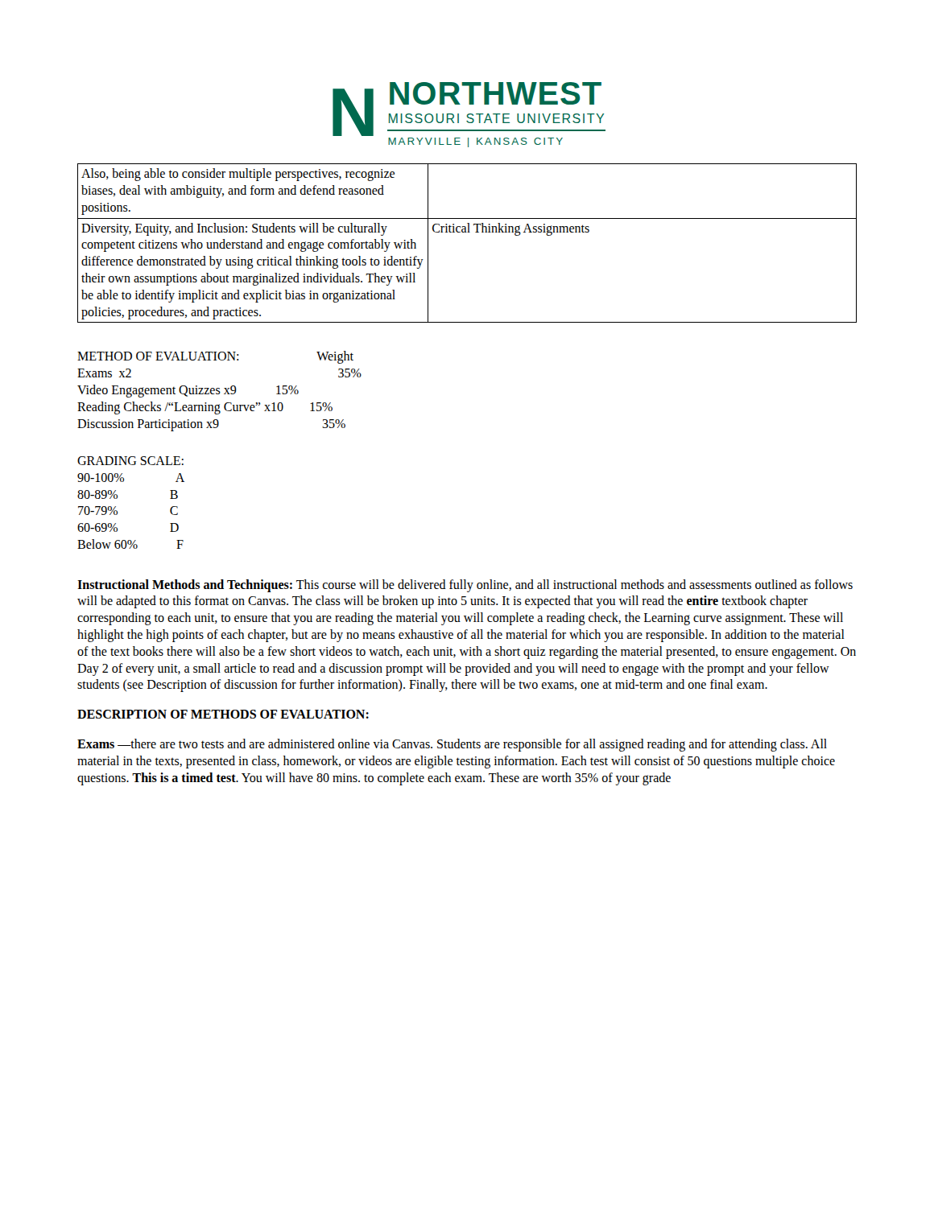N
NORTHWEST
MISSOURI STATE UNIVERSITY
MARYVILLE | KANSAS CITY
| Also, being able to consider multiple perspectives, recognize biases, deal with ambiguity, and form and defend reasoned positions. | |
| Diversity, Equity, and Inclusion: Students will be culturally competent citizens who understand and engage comfortably with difference demonstrated by using critical thinking tools to identify their own assumptions about marginalized individuals. They will be able to identify implicit and explicit bias in organizational policies, procedures, and practices. | Critical Thinking Assignments |
METHOD OF EVALUATION: Weight Exams x2 35% Video Engagement Quizzes x9 15% Reading Checks /“Learning Curve” x10 15% Discussion Participation x9 35%
GRADING SCALE: 90-100% A 80-89% B 70-79% C 60-69% D Below 60% F
Instructional Methods and Techniques: This course will be delivered fully online, and all instructional methods and assessments outlined as follows will be adapted to this format on Canvas. The class will be broken up into 5 units. It is expected that you will read the entire textbook chapter corresponding to each unit, to ensure that you are reading the material you will complete a reading check, the Learning curve assignment. These will highlight the high points of each chapter, but are by no means exhaustive of all the material for which you are responsible. In addition to the material of the text books there will also be a few short videos to watch, each unit, with a short quiz regarding the material presented, to ensure engagement. On Day 2 of every unit, a small article to read and a discussion prompt will be provided and you will need to engage with the prompt and your fellow students (see Description of discussion for further information). Finally, there will be two exams, one at mid-term and one final exam.
DESCRIPTION OF METHODS OF EVALUATION:
Exams —there are two tests and are administered online via Canvas. Students are responsible for all assigned reading and for attending class. All material in the texts, presented in class, homework, or videos are eligible testing information. Each test will consist of 50 questions multiple choice questions. This is a timed test. You will have 80 mins. to complete each exam. These are worth 35% of your grade